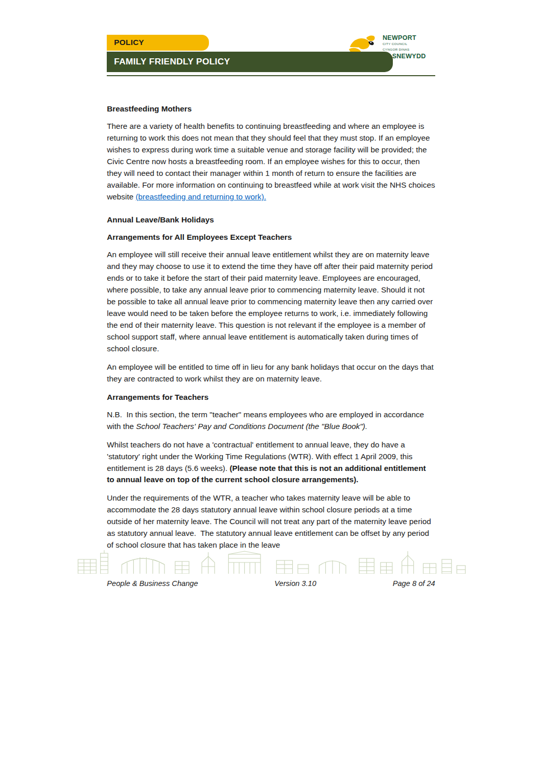POLICY
FAMILY FRIENDLY POLICY
NEWPORT CITY COUNCIL CYNGOR DINAS CASNEWYDD
Breastfeeding Mothers
There are a variety of health benefits to continuing breastfeeding and where an employee is returning to work this does not mean that they should feel that they must stop. If an employee wishes to express during work time a suitable venue and storage facility will be provided; the Civic Centre now hosts a breastfeeding room. If an employee wishes for this to occur, then they will need to contact their manager within 1 month of return to ensure the facilities are available. For more information on continuing to breastfeed while at work visit the NHS choices website (breastfeeding and returning to work).
Annual Leave/Bank Holidays
Arrangements for All Employees Except Teachers
An employee will still receive their annual leave entitlement whilst they are on maternity leave and they may choose to use it to extend the time they have off after their paid maternity period ends or to take it before the start of their paid maternity leave. Employees are encouraged, where possible, to take any annual leave prior to commencing maternity leave. Should it not be possible to take all annual leave prior to commencing maternity leave then any carried over leave would need to be taken before the employee returns to work, i.e. immediately following the end of their maternity leave. This question is not relevant if the employee is a member of school support staff, where annual leave entitlement is automatically taken during times of school closure.
An employee will be entitled to time off in lieu for any bank holidays that occur on the days that they are contracted to work whilst they are on maternity leave.
Arrangements for Teachers
N.B. In this section, the term "teacher" means employees who are employed in accordance with the School Teachers' Pay and Conditions Document (the "Blue Book").
Whilst teachers do not have a 'contractual' entitlement to annual leave, they do have a 'statutory' right under the Working Time Regulations (WTR). With effect 1 April 2009, this entitlement is 28 days (5.6 weeks). (Please note that this is not an additional entitlement to annual leave on top of the current school closure arrangements).
Under the requirements of the WTR, a teacher who takes maternity leave will be able to accommodate the 28 days statutory annual leave within school closure periods at a time outside of her maternity leave. The Council will not treat any part of the maternity leave period as statutory annual leave. The statutory annual leave entitlement can be offset by any period of school closure that has taken place in the leave
People & Business Change
Version 3.10
Page 8 of 24